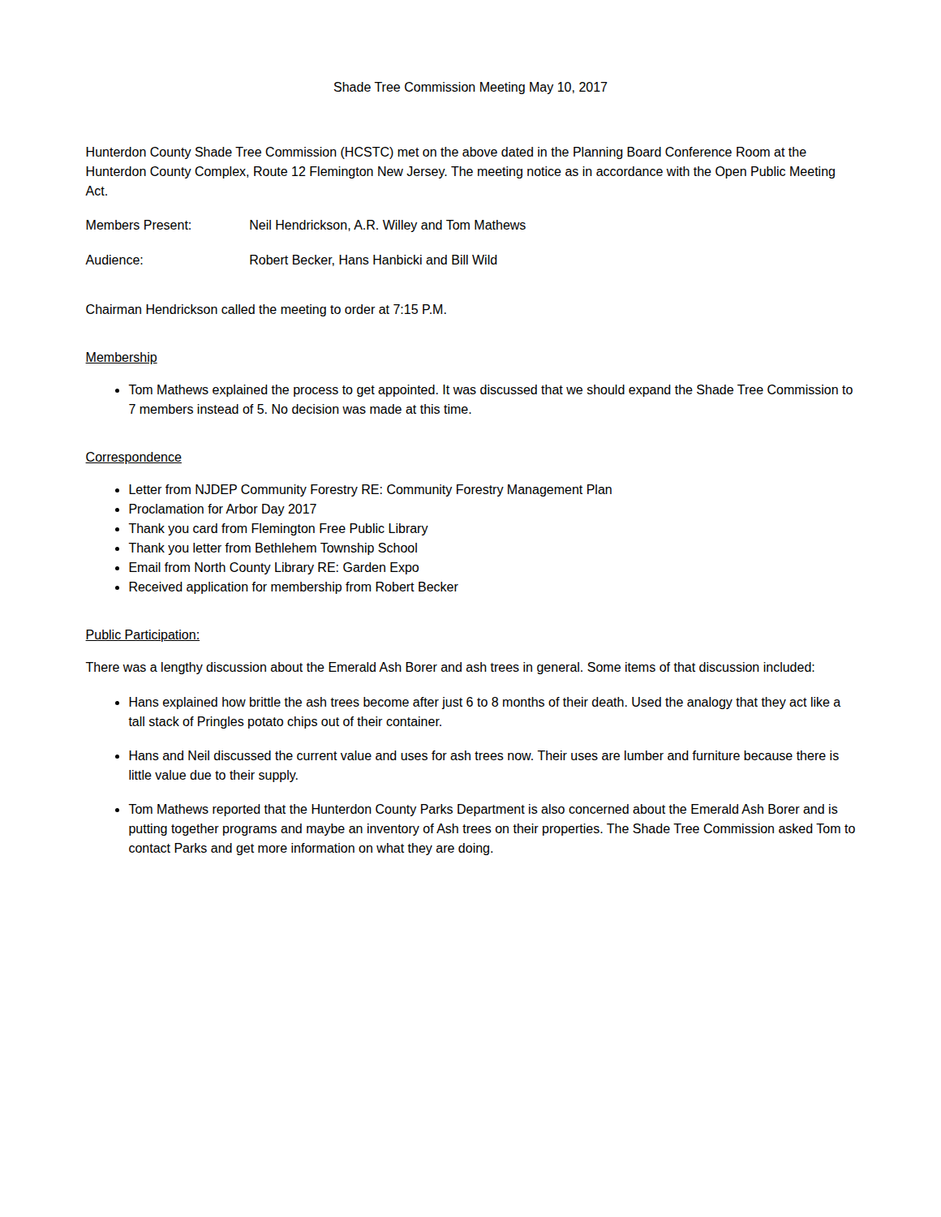Shade Tree Commission Meeting May 10, 2017
Hunterdon County Shade Tree Commission (HCSTC) met on the above dated in the Planning Board Conference Room at the Hunterdon County Complex, Route 12 Flemington New Jersey. The meeting notice as in accordance with the Open Public Meeting Act.
| Members Present: | Neil Hendrickson, A.R. Willey and Tom Mathews |
| Audience: | Robert Becker, Hans Hanbicki and Bill Wild |
Chairman Hendrickson called the meeting to order at 7:15 P.M.
Membership
Tom Mathews explained the process to get appointed. It was discussed that we should expand the Shade Tree Commission to 7 members instead of 5. No decision was made at this time.
Correspondence
Letter from NJDEP Community Forestry RE: Community Forestry Management Plan
Proclamation for Arbor Day 2017
Thank you card from Flemington Free Public Library
Thank you letter from Bethlehem Township School
Email from North County Library RE: Garden Expo
Received application for membership from Robert Becker
Public Participation:
There was a lengthy discussion about the Emerald Ash Borer and ash trees in general. Some items of that discussion included:
Hans explained how brittle the ash trees become after just 6 to 8 months of their death. Used the analogy that they act like a tall stack of Pringles potato chips out of their container.
Hans and Neil discussed the current value and uses for ash trees now. Their uses are lumber and furniture because there is little value due to their supply.
Tom Mathews reported that the Hunterdon County Parks Department is also concerned about the Emerald Ash Borer and is putting together programs and maybe an inventory of Ash trees on their properties. The Shade Tree Commission asked Tom to contact Parks and get more information on what they are doing.